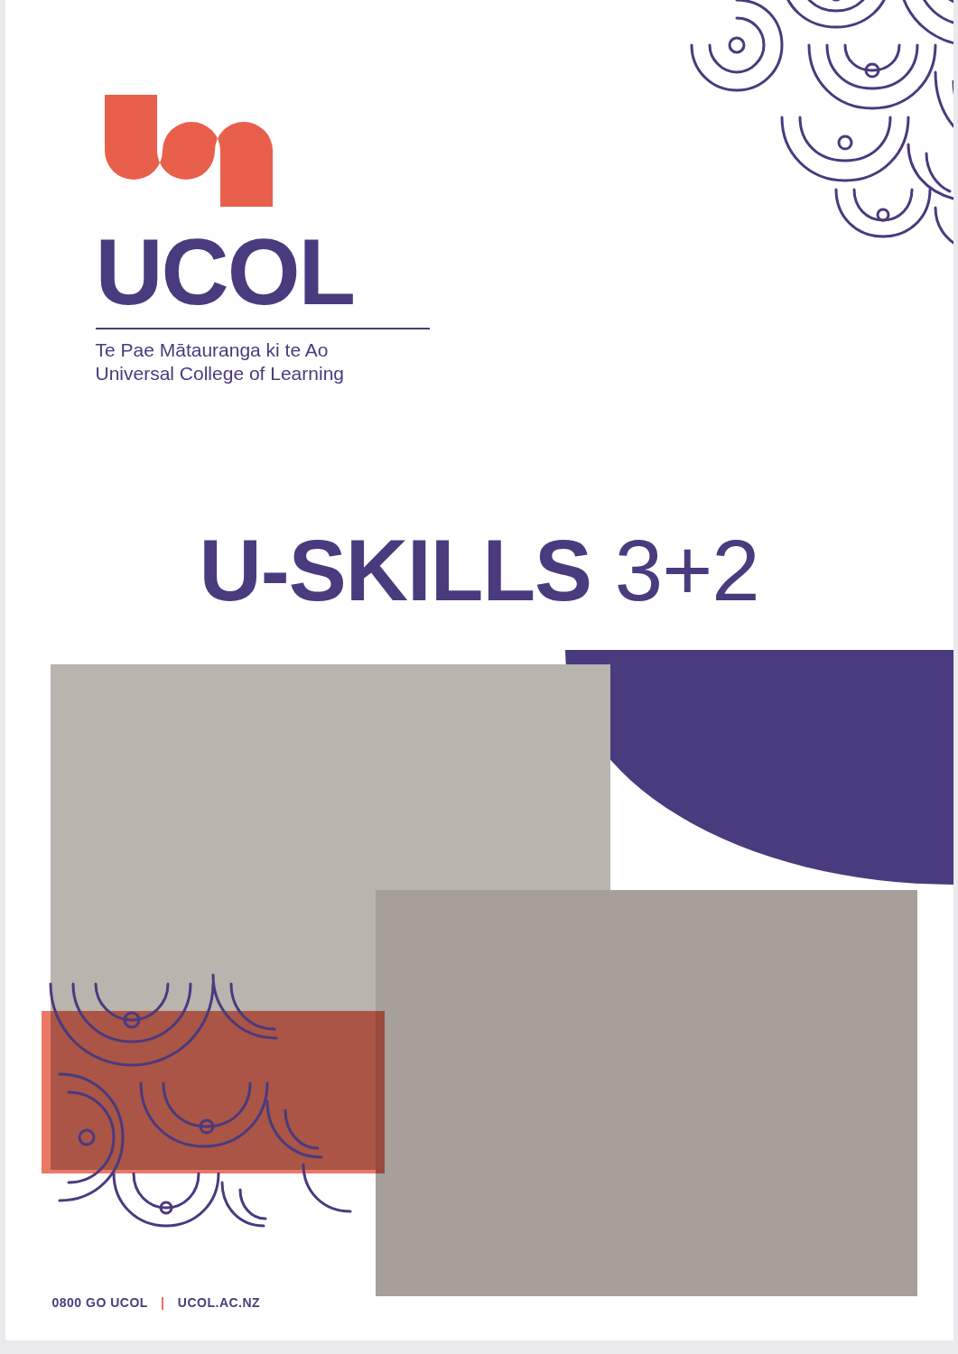UCOL
Te Pae Mātauranga ki te Ao
Universal College of Learning
U-SKILLS 3+2
0800 GO UCOL | UCOL.AC.NZ